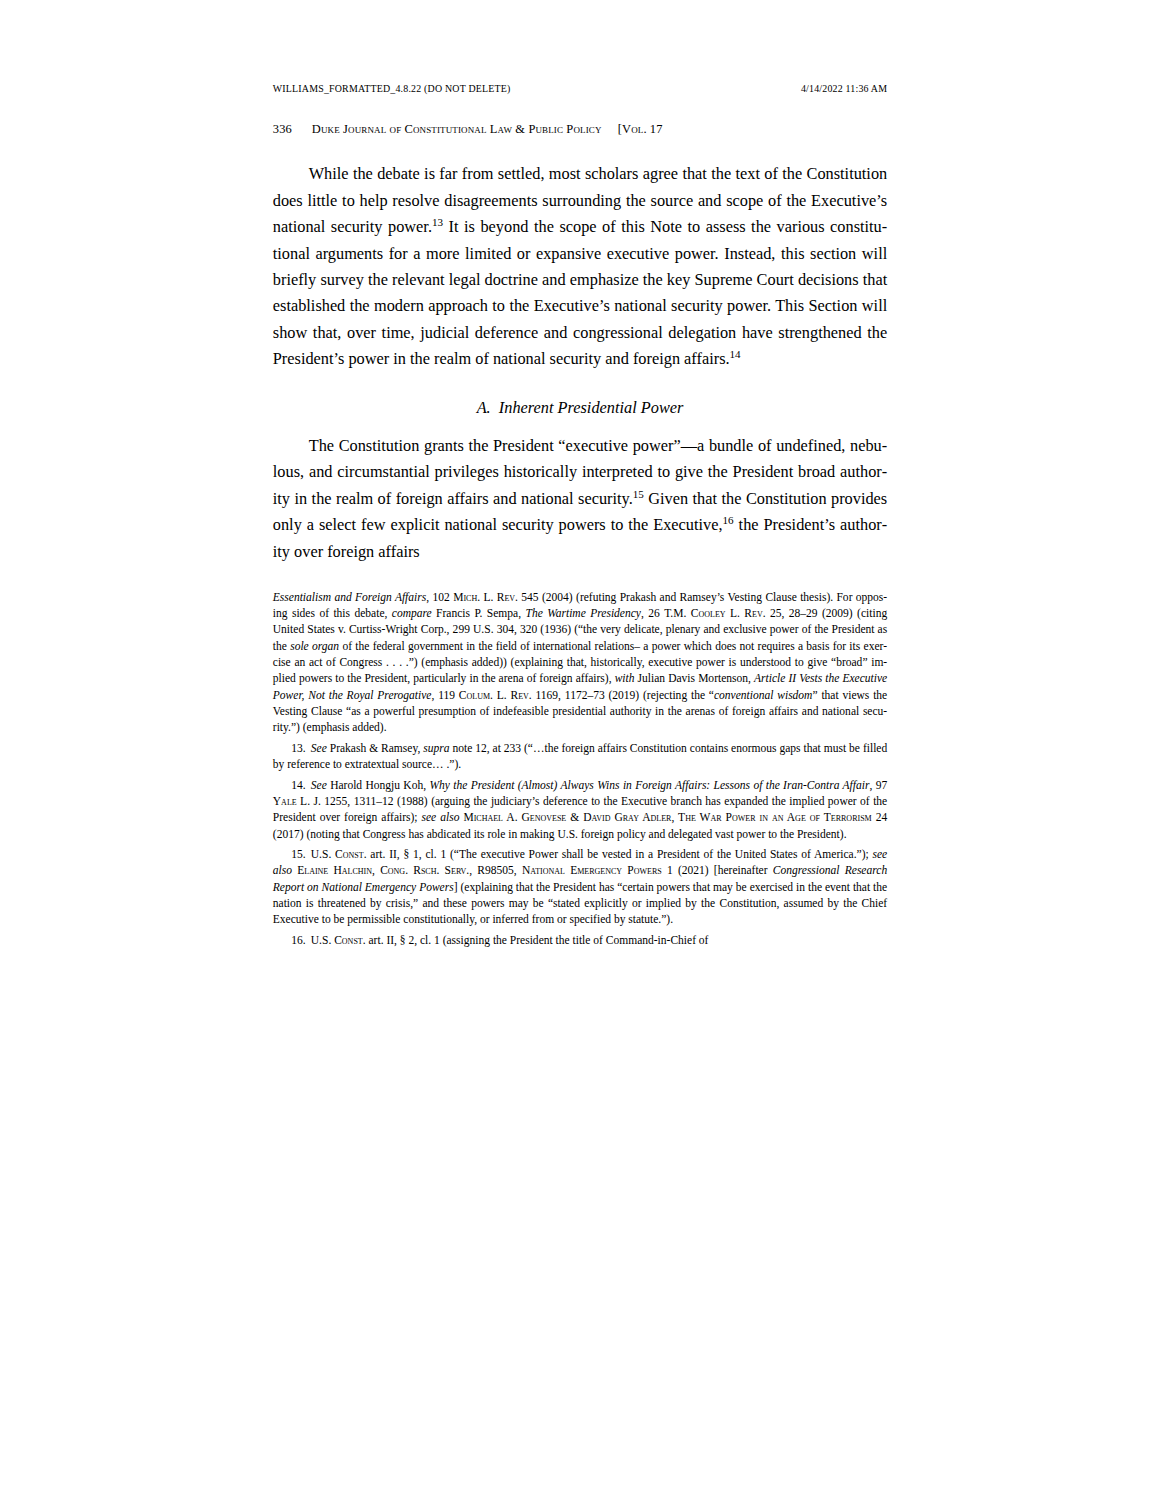WILLIAMS_FORMATTED_4.8.22 (DO NOT DELETE) 4/14/2022 11:36 AM
336 Duke Journal of Constitutional Law & Public Policy [Vol. 17
While the debate is far from settled, most scholars agree that the text of the Constitution does little to help resolve disagreements surrounding the source and scope of the Executive’s national security power.13 It is beyond the scope of this Note to assess the various constitutional arguments for a more limited or expansive executive power. Instead, this section will briefly survey the relevant legal doctrine and emphasize the key Supreme Court decisions that established the modern approach to the Executive’s national security power. This Section will show that, over time, judicial deference and congressional delegation have strengthened the President’s power in the realm of national security and foreign affairs.14
A. Inherent Presidential Power
The Constitution grants the President “executive power”—a bundle of undefined, nebulous, and circumstantial privileges historically interpreted to give the President broad authority in the realm of foreign affairs and national security.15 Given that the Constitution provides only a select few explicit national security powers to the Executive,16 the President’s authority over foreign affairs
Essentialism and Foreign Affairs, 102 Mich. L. Rev. 545 (2004) (refuting Prakash and Ramsey’s Vesting Clause thesis). For opposing sides of this debate, compare Francis P. Sempa, The Wartime Presidency, 26 T.M. Cooley L. Rev. 25, 28–29 (2009) (citing United States v. Curtiss-Wright Corp., 299 U.S. 304, 320 (1936) (“the very delicate, plenary and exclusive power of the President as the sole organ of the federal government in the field of international relations– a power which does not requires a basis for its exercise an act of Congress . . . .”) (emphasis added)) (explaining that, historically, executive power is understood to give “broad” implied powers to the President, particularly in the arena of foreign affairs), with Julian Davis Mortenson, Article II Vests the Executive Power, Not the Royal Prerogative, 119 Colum. L. Rev. 1169, 1172–73 (2019) (rejecting the “conventional wisdom” that views the Vesting Clause “as a powerful presumption of indefeasible presidential authority in the arenas of foreign affairs and national security.”) (emphasis added).
13. See Prakash & Ramsey, supra note 12, at 233 (“…the foreign affairs Constitution contains enormous gaps that must be filled by reference to extratextual source… .”).
14. See Harold Hongju Koh, Why the President (Almost) Always Wins in Foreign Affairs: Lessons of the Iran-Contra Affair, 97 Yale L. J. 1255, 1311–12 (1988) (arguing the judiciary’s deference to the Executive branch has expanded the implied power of the President over foreign affairs); see also Michael A. Genovese & David Gray Adler, The War Power in an Age of Terrorism 24 (2017) (noting that Congress has abdicated its role in making U.S. foreign policy and delegated vast power to the President).
15. U.S. Const. art. II, § 1, cl. 1 (“The executive Power shall be vested in a President of the United States of America.”); see also Elaine Halchin, Cong. Rsch. Serv., R98505, National Emergency Powers 1 (2021) [hereinafter Congressional Research Report on National Emergency Powers] (explaining that the President has “certain powers that may be exercised in the event that the nation is threatened by crisis,” and these powers may be “stated explicitly or implied by the Constitution, assumed by the Chief Executive to be permissible constitutionally, or inferred from or specified by statute.”).
16. U.S. Const. art. II, § 2, cl. 1 (assigning the President the title of Command-in-Chief of